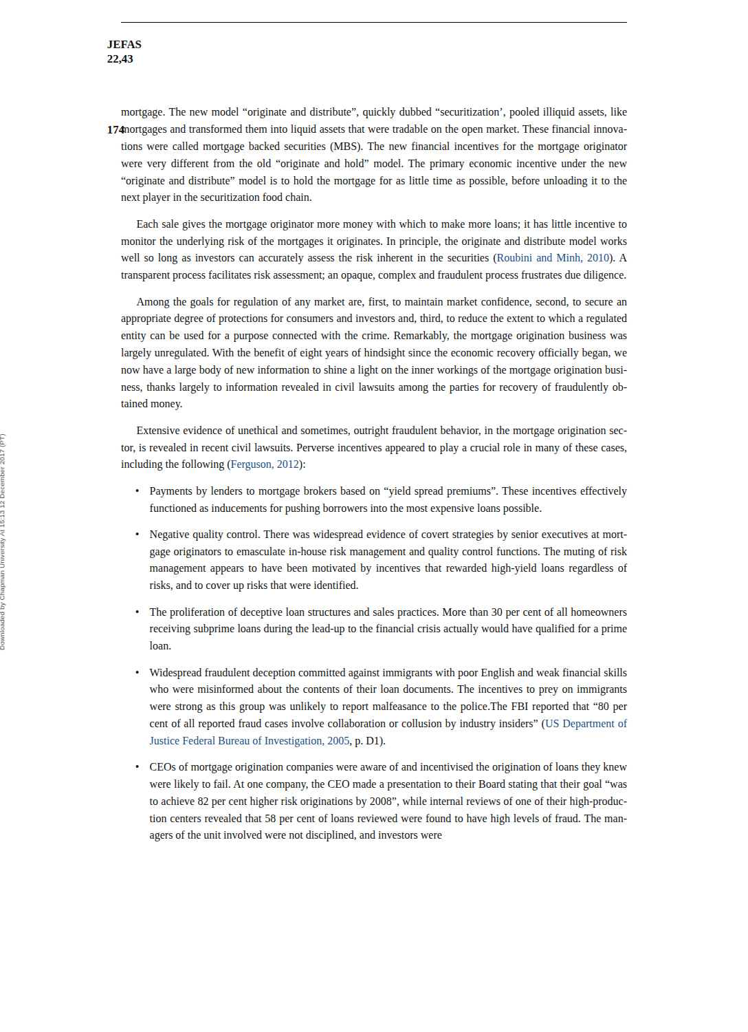Downloaded by Chapman University At 15:13 12 December 2017 (PT)
JEFAS
22,43
174
mortgage. The new model “originate and distribute”, quickly dubbed “securitization’, pooled illiquid assets, like mortgages and transformed them into liquid assets that were tradable on the open market. These financial innovations were called mortgage backed securities (MBS). The new financial incentives for the mortgage originator were very different from the old “originate and hold” model. The primary economic incentive under the new “originate and distribute” model is to hold the mortgage for as little time as possible, before unloading it to the next player in the securitization food chain.
Each sale gives the mortgage originator more money with which to make more loans; it has little incentive to monitor the underlying risk of the mortgages it originates. In principle, the originate and distribute model works well so long as investors can accurately assess the risk inherent in the securities (Roubini and Minh, 2010). A transparent process facilitates risk assessment; an opaque, complex and fraudulent process frustrates due diligence.
Among the goals for regulation of any market are, first, to maintain market confidence, second, to secure an appropriate degree of protections for consumers and investors and, third, to reduce the extent to which a regulated entity can be used for a purpose connected with the crime. Remarkably, the mortgage origination business was largely unregulated. With the benefit of eight years of hindsight since the economic recovery officially began, we now have a large body of new information to shine a light on the inner workings of the mortgage origination business, thanks largely to information revealed in civil lawsuits among the parties for recovery of fraudulently obtained money.
Extensive evidence of unethical and sometimes, outright fraudulent behavior, in the mortgage origination sector, is revealed in recent civil lawsuits. Perverse incentives appeared to play a crucial role in many of these cases, including the following (Ferguson, 2012):
Payments by lenders to mortgage brokers based on “yield spread premiums”. These incentives effectively functioned as inducements for pushing borrowers into the most expensive loans possible.
Negative quality control. There was widespread evidence of covert strategies by senior executives at mortgage originators to emasculate in-house risk management and quality control functions. The muting of risk management appears to have been motivated by incentives that rewarded high-yield loans regardless of risks, and to cover up risks that were identified.
The proliferation of deceptive loan structures and sales practices. More than 30 per cent of all homeowners receiving subprime loans during the lead-up to the financial crisis actually would have qualified for a prime loan.
Widespread fraudulent deception committed against immigrants with poor English and weak financial skills who were misinformed about the contents of their loan documents. The incentives to prey on immigrants were strong as this group was unlikely to report malfeasance to the police.The FBI reported that “80 per cent of all reported fraud cases involve collaboration or collusion by industry insiders” (US Department of Justice Federal Bureau of Investigation, 2005, p. D1).
CEOs of mortgage origination companies were aware of and incentivised the origination of loans they knew were likely to fail. At one company, the CEO made a presentation to their Board stating that their goal “was to achieve 82 per cent higher risk originations by 2008”, while internal reviews of one of their high-production centers revealed that 58 per cent of loans reviewed were found to have high levels of fraud. The managers of the unit involved were not disciplined, and investors were